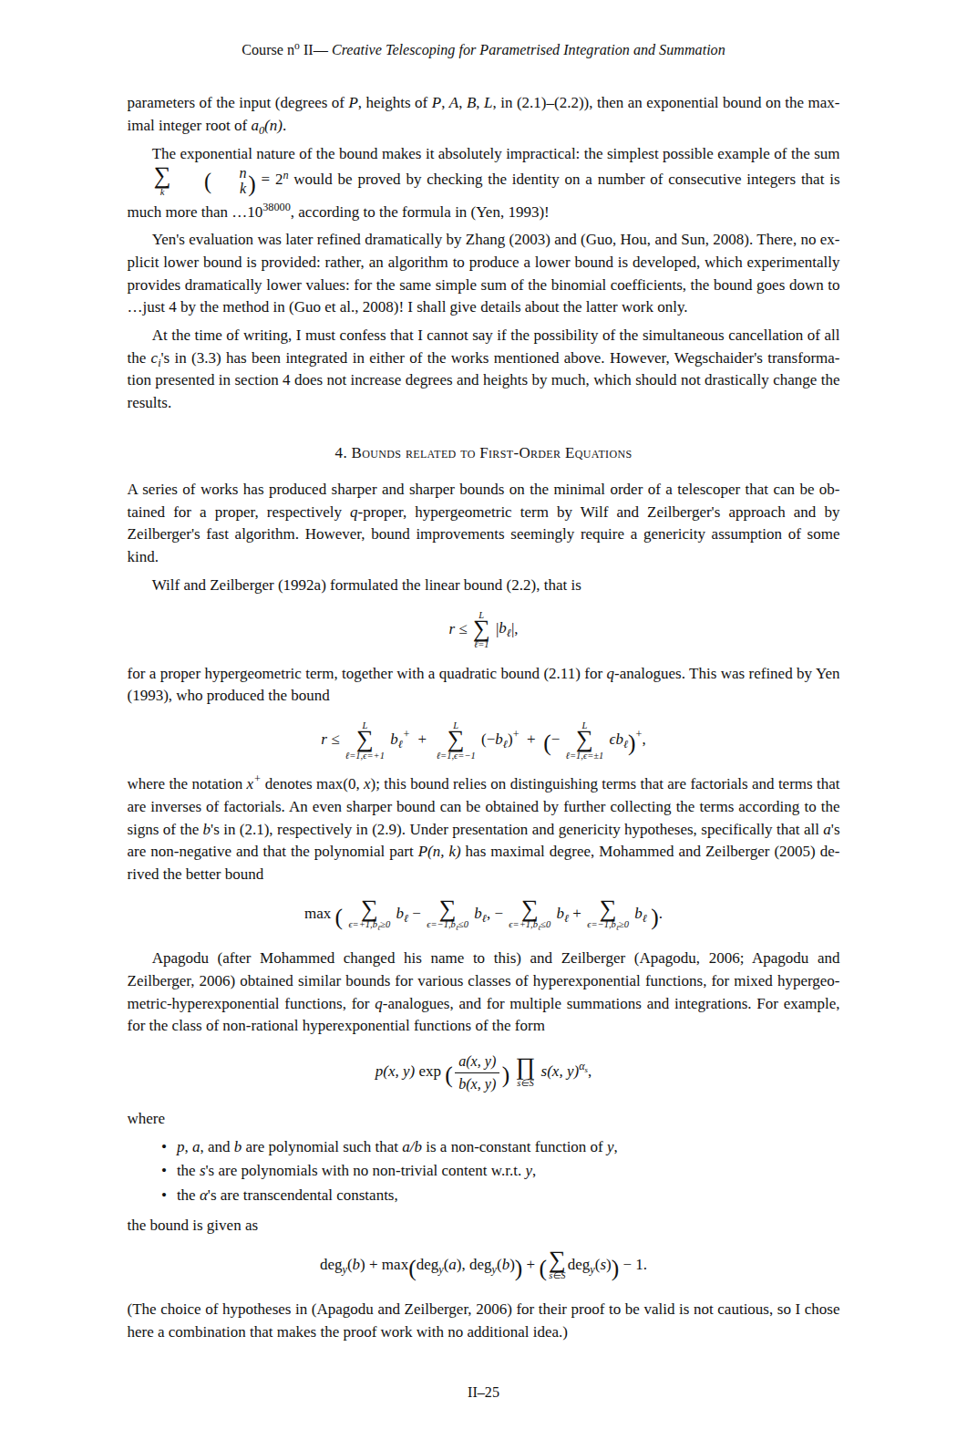Course no II— Creative Telescoping for Parametrised Integration and Summation
parameters of the input (degrees of P, heights of P, A, B, L, in (2.1)–(2.2)), then an exponential bound on the maximal integer root of a0(n).
The exponential nature of the bound makes it absolutely impractical: the simplest possible example of the sum ∑k (nk) = 2n would be proved by checking the identity on a number of consecutive integers that is much more than …1038000, according to the formula in (Yen, 1993)!
Yen's evaluation was later refined dramatically by Zhang (2003) and (Guo, Hou, and Sun, 2008). There, no explicit lower bound is provided: rather, an algorithm to produce a lower bound is developed, which experimentally provides dramatically lower values: for the same simple sum of the binomial coefficients, the bound goes down to …just 4 by the method in (Guo et al., 2008)! I shall give details about the latter work only.
At the time of writing, I must confess that I cannot say if the possibility of the simultaneous cancellation of all the ci's in (3.3) has been integrated in either of the works mentioned above. However, Wegschaider's transformation presented in section 4 does not increase degrees and heights by much, which should not drastically change the results.
4. Bounds related to First-Order Equations
A series of works has produced sharper and sharper bounds on the minimal order of a telescoper that can be obtained for a proper, respectively q-proper, hypergeometric term by Wilf and Zeilberger's approach and by Zeilberger's fast algorithm. However, bound improvements seemingly require a genericity assumption of some kind.
Wilf and Zeilberger (1992a) formulated the linear bound (2.2), that is
r ≤ L∑ℓ=1 |bℓ|,
for a proper hypergeometric term, together with a quadratic bound (2.11) for q-analogues. This was refined by Yen (1993), who produced the bound
r ≤ L∑ℓ=1,ϵ=+1 bℓ+ + L∑ℓ=1,ϵ=−1 (−bℓ)+ + (− L∑ℓ=1,ϵ=±1 ϵbℓ)+,
where the notation x+ denotes max(0, x); this bound relies on distinguishing terms that are factorials and terms that are inverses of factorials. An even sharper bound can be obtained by further collecting the terms according to the signs of the b's in (2.1), respectively in (2.9). Under presentation and genericity hypotheses, specifically that all a's are non-negative and that the polynomial part P(n, k) has maximal degree, Mohammed and Zeilberger (2005) derived the better bound
max ( ∑ϵ=+1,bℓ≥0 bℓ − ∑ϵ=−1,bℓ≤0 bℓ, − ∑ϵ=+1,bℓ≤0 bℓ + ∑ϵ=−1,bℓ≥0 bℓ ).
Apagodu (after Mohammed changed his name to this) and Zeilberger (Apagodu, 2006; Apagodu and Zeilberger, 2006) obtained similar bounds for various classes of hyperexponential functions, for mixed hypergeometric-hyperexponential functions, for q-analogues, and for multiple summations and integrations. For example, for the class of non-rational hyperexponential functions of the form
p(x, y) exp (a(x, y) b(x, y)) ∏s∈S s(x, y)αs,
where
p, a, and b are polynomial such that a/b is a non-constant function of y,
the s's are polynomials with no non-trivial content w.r.t. y,
the α's are transcendental constants,
the bound is given as
degy(b) + max(degy(a), degy(b)) + (∑s∈S degy(s)) − 1.
(The choice of hypotheses in (Apagodu and Zeilberger, 2006) for their proof to be valid is not cautious, so I chose here a combination that makes the proof work with no additional idea.)
II–25